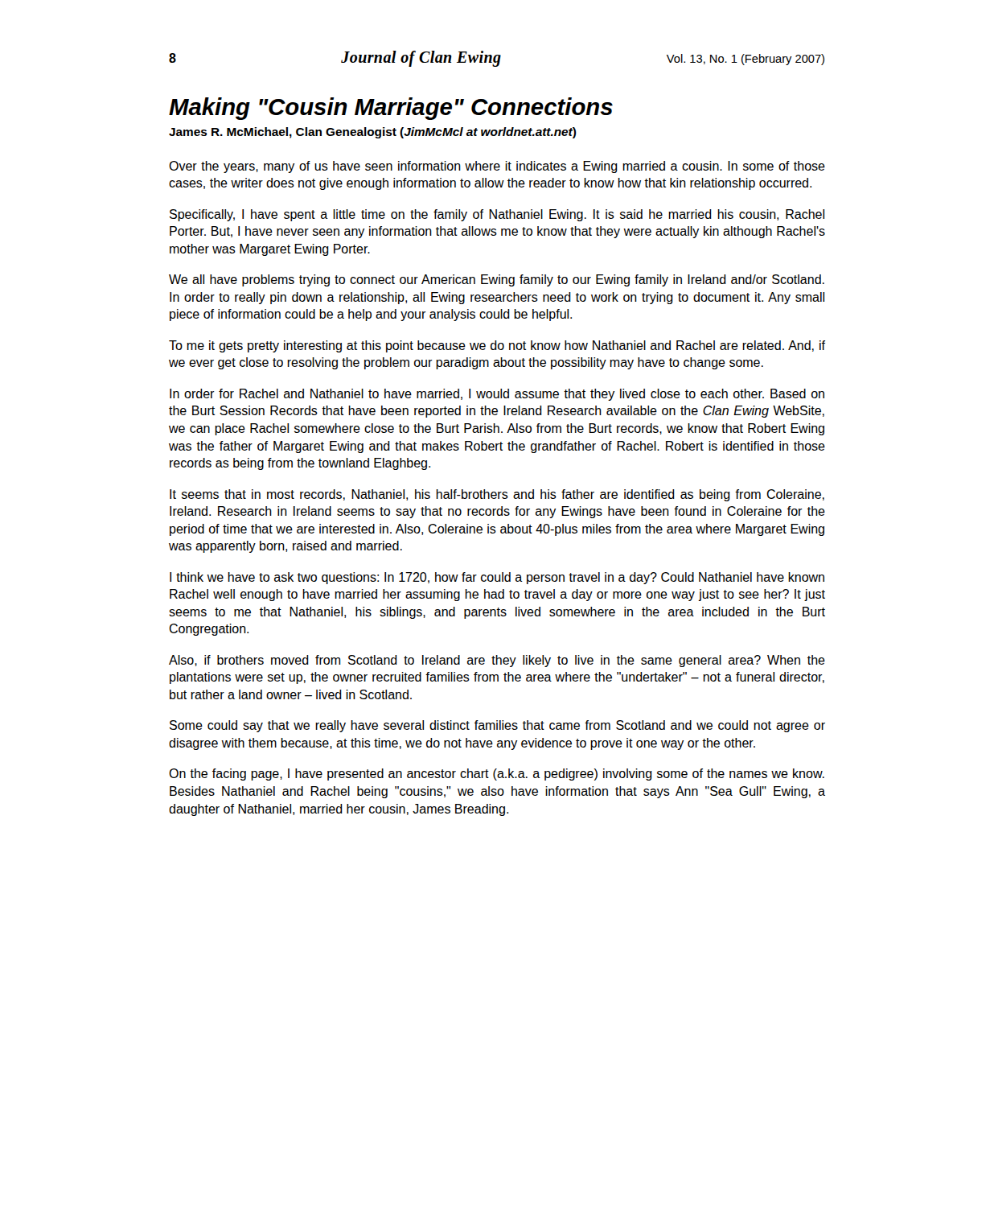8 Journal of Clan Ewing Vol. 13, No. 1 (February 2007)
Making "Cousin Marriage" Connections
James R. McMichael, Clan Genealogist (JimMcMcl at worldnet.att.net)
Over the years, many of us have seen information where it indicates a Ewing married a cousin. In some of those cases, the writer does not give enough information to allow the reader to know how that kin relationship occurred.
Specifically, I have spent a little time on the family of Nathaniel Ewing. It is said he married his cousin, Rachel Porter. But, I have never seen any information that allows me to know that they were actually kin although Rachel's mother was Margaret Ewing Porter.
We all have problems trying to connect our American Ewing family to our Ewing family in Ireland and/or Scotland. In order to really pin down a relationship, all Ewing researchers need to work on trying to document it. Any small piece of information could be a help and your analysis could be helpful.
To me it gets pretty interesting at this point because we do not know how Nathaniel and Rachel are related. And, if we ever get close to resolving the problem our paradigm about the possibility may have to change some.
In order for Rachel and Nathaniel to have married, I would assume that they lived close to each other. Based on the Burt Session Records that have been reported in the Ireland Research available on the Clan Ewing WebSite, we can place Rachel somewhere close to the Burt Parish. Also from the Burt records, we know that Robert Ewing was the father of Margaret Ewing and that makes Robert the grandfather of Rachel. Robert is identified in those records as being from the townland Elaghbeg.
It seems that in most records, Nathaniel, his half-brothers and his father are identified as being from Coleraine, Ireland. Research in Ireland seems to say that no records for any Ewings have been found in Coleraine for the period of time that we are interested in. Also, Coleraine is about 40-plus miles from the area where Margaret Ewing was apparently born, raised and married.
I think we have to ask two questions: In 1720, how far could a person travel in a day? Could Nathaniel have known Rachel well enough to have married her assuming he had to travel a day or more one way just to see her? It just seems to me that Nathaniel, his siblings, and parents lived somewhere in the area included in the Burt Congregation.
Also, if brothers moved from Scotland to Ireland are they likely to live in the same general area? When the plantations were set up, the owner recruited families from the area where the "undertaker" – not a funeral director, but rather a land owner – lived in Scotland.
Some could say that we really have several distinct families that came from Scotland and we could not agree or disagree with them because, at this time, we do not have any evidence to prove it one way or the other.
On the facing page, I have presented an ancestor chart (a.k.a. a pedigree) involving some of the names we know. Besides Nathaniel and Rachel being "cousins," we also have information that says Ann "Sea Gull" Ewing, a daughter of Nathaniel, married her cousin, James Breading.